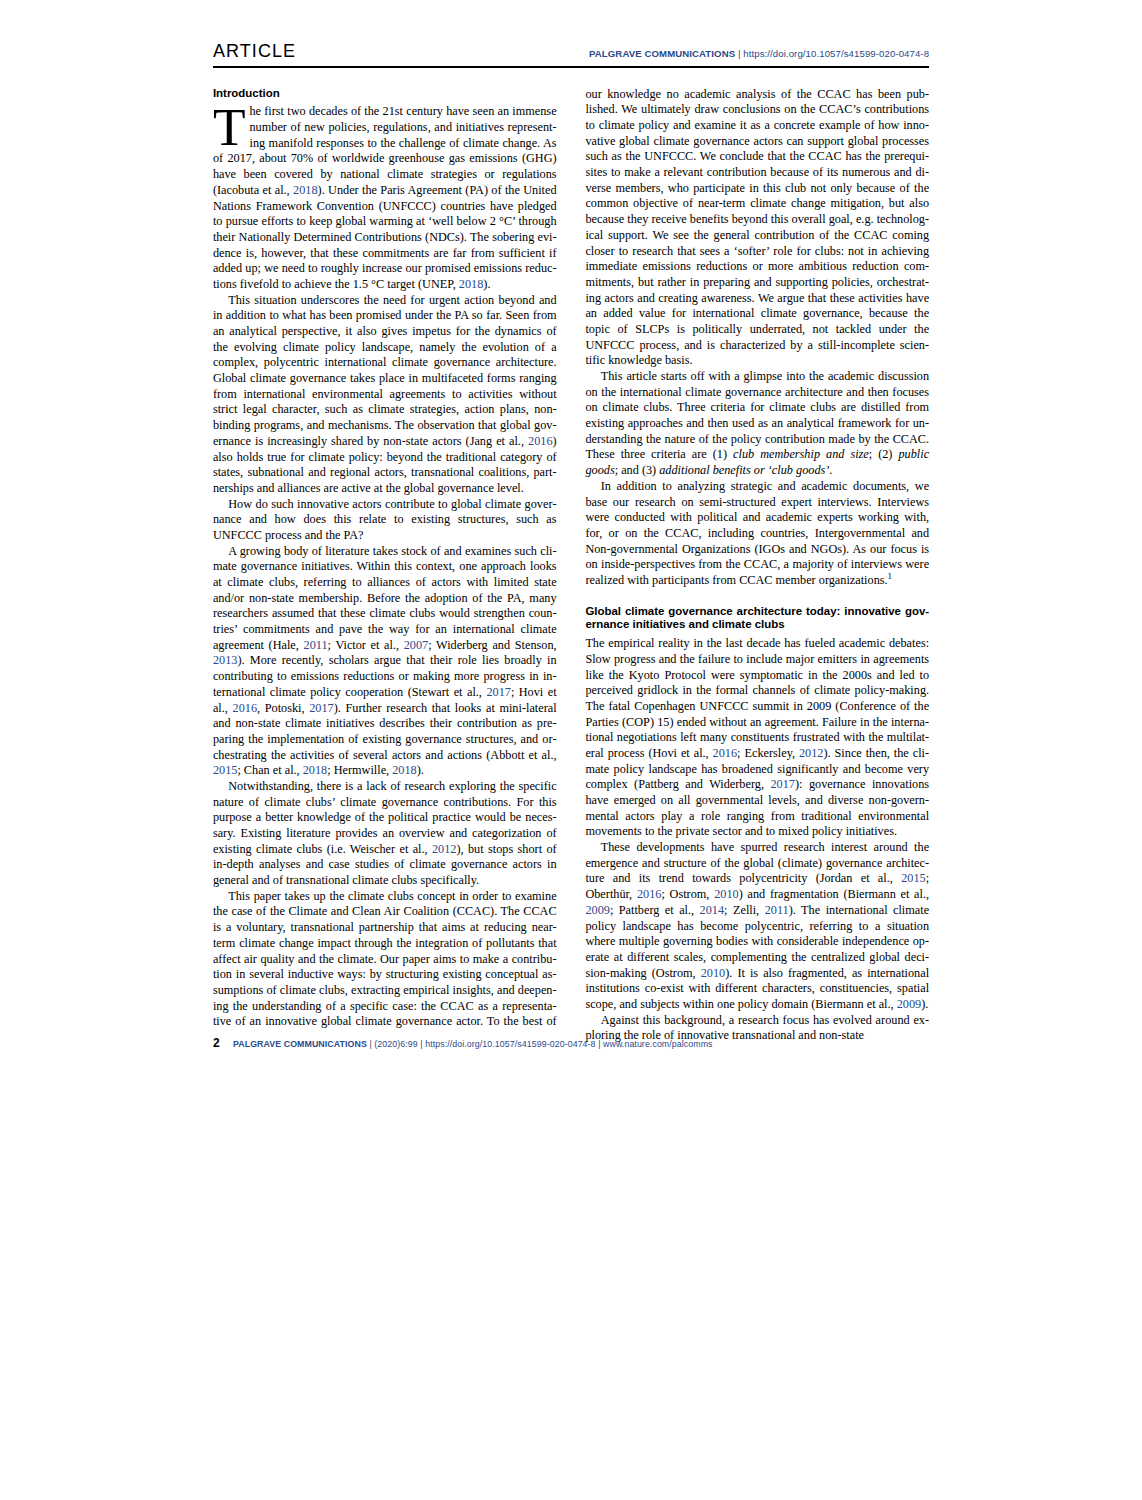ARTICLE
PALGRAVE COMMUNICATIONS | https://doi.org/10.1057/s41599-020-0474-8
Introduction
The first two decades of the 21st century have seen an immense number of new policies, regulations, and initiatives representing manifold responses to the challenge of climate change. As of 2017, about 70% of worldwide greenhouse gas emissions (GHG) have been covered by national climate strategies or regulations (Iacobuta et al., 2018). Under the Paris Agreement (PA) of the United Nations Framework Convention (UNFCCC) countries have pledged to pursue efforts to keep global warming at ‘well below 2 °C’ through their Nationally Determined Contributions (NDCs). The sobering evidence is, however, that these commitments are far from sufficient if added up; we need to roughly increase our promised emissions reductions fivefold to achieve the 1.5 °C target (UNEP, 2018).
This situation underscores the need for urgent action beyond and in addition to what has been promised under the PA so far. Seen from an analytical perspective, it also gives impetus for the dynamics of the evolving climate policy landscape, namely the evolution of a complex, polycentric international climate governance architecture. Global climate governance takes place in multifaceted forms ranging from international environmental agreements to activities without strict legal character, such as climate strategies, action plans, non-binding programs, and mechanisms. The observation that global governance is increasingly shared by non-state actors (Jang et al., 2016) also holds true for climate policy: beyond the traditional category of states, subnational and regional actors, transnational coalitions, partnerships and alliances are active at the global governance level.
How do such innovative actors contribute to global climate governance and how does this relate to existing structures, such as UNFCCC process and the PA?
A growing body of literature takes stock of and examines such climate governance initiatives. Within this context, one approach looks at climate clubs, referring to alliances of actors with limited state and/or non-state membership. Before the adoption of the PA, many researchers assumed that these climate clubs would strengthen countries’ commitments and pave the way for an international climate agreement (Hale, 2011; Victor et al., 2007; Widerberg and Stenson, 2013). More recently, scholars argue that their role lies broadly in contributing to emissions reductions or making more progress in international climate policy cooperation (Stewart et al., 2017; Hovi et al., 2016, Potoski, 2017). Further research that looks at mini-lateral and non-state climate initiatives describes their contribution as preparing the implementation of existing governance structures, and orchestrating the activities of several actors and actions (Abbott et al., 2015; Chan et al., 2018; Hermwille, 2018).
Notwithstanding, there is a lack of research exploring the specific nature of climate clubs’ climate governance contributions. For this purpose a better knowledge of the political practice would be necessary. Existing literature provides an overview and categorization of existing climate clubs (i.e. Weischer et al., 2012), but stops short of in-depth analyses and case studies of climate governance actors in general and of transnational climate clubs specifically.
This paper takes up the climate clubs concept in order to examine the case of the Climate and Clean Air Coalition (CCAC). The CCAC is a voluntary, transnational partnership that aims at reducing near-term climate change impact through the integration of pollutants that affect air quality and the climate. Our paper aims to make a contribution in several inductive ways: by structuring existing conceptual assumptions of climate clubs, extracting empirical insights, and deepening the understanding of a specific case: the CCAC as a representative of an innovative global climate governance actor. To the best of our knowledge no academic analysis of the CCAC has been published. We ultimately draw conclusions on the CCAC’s contributions to climate policy and examine it as a concrete example of how innovative global climate governance actors can support global processes such as the UNFCCC. We conclude that the CCAC has the prerequisites to make a relevant contribution because of its numerous and diverse members, who participate in this club not only because of the common objective of near-term climate change mitigation, but also because they receive benefits beyond this overall goal, e.g. technological support. We see the general contribution of the CCAC coming closer to research that sees a ‘softer’ role for clubs: not in achieving immediate emissions reductions or more ambitious reduction commitments, but rather in preparing and supporting policies, orchestrating actors and creating awareness. We argue that these activities have an added value for international climate governance, because the topic of SLCPs is politically underrated, not tackled under the UNFCCC process, and is characterized by a still-incomplete scientific knowledge basis.
This article starts off with a glimpse into the academic discussion on the international climate governance architecture and then focuses on climate clubs. Three criteria for climate clubs are distilled from existing approaches and then used as an analytical framework for understanding the nature of the policy contribution made by the CCAC. These three criteria are (1) club membership and size; (2) public goods; and (3) additional benefits or ‘club goods’.
In addition to analyzing strategic and academic documents, we base our research on semi-structured expert interviews. Interviews were conducted with political and academic experts working with, for, or on the CCAC, including countries, Intergovernmental and Non-governmental Organizations (IGOs and NGOs). As our focus is on inside-perspectives from the CCAC, a majority of interviews were realized with participants from CCAC member organizations.1
Global climate governance architecture today: innovative governance initiatives and climate clubs
The empirical reality in the last decade has fueled academic debates: Slow progress and the failure to include major emitters in agreements like the Kyoto Protocol were symptomatic in the 2000s and led to perceived gridlock in the formal channels of climate policy-making. The fatal Copenhagen UNFCCC summit in 2009 (Conference of the Parties (COP) 15) ended without an agreement. Failure in the international negotiations left many constituents frustrated with the multilateral process (Hovi et al., 2016; Eckersley, 2012). Since then, the climate policy landscape has broadened significantly and become very complex (Pattberg and Widerberg, 2017): governance innovations have emerged on all governmental levels, and diverse non-governmental actors play a role ranging from traditional environmental movements to the private sector and to mixed policy initiatives.
These developments have spurred research interest around the emergence and structure of the global (climate) governance architecture and its trend towards polycentricity (Jordan et al., 2015; Oberthür, 2016; Ostrom, 2010) and fragmentation (Biermann et al., 2009; Pattberg et al., 2014; Zelli, 2011). The international climate policy landscape has become polycentric, referring to a situation where multiple governing bodies with considerable independence operate at different scales, complementing the centralized global decision-making (Ostrom, 2010). It is also fragmented, as international institutions co-exist with different characters, constituencies, spatial scope, and subjects within one policy domain (Biermann et al., 2009).
Against this background, a research focus has evolved around exploring the role of innovative transnational and non-state
2
PALGRAVE COMMUNICATIONS | (2020)6:99 | https://doi.org/10.1057/s41599-020-0474-8 | www.nature.com/palcomms